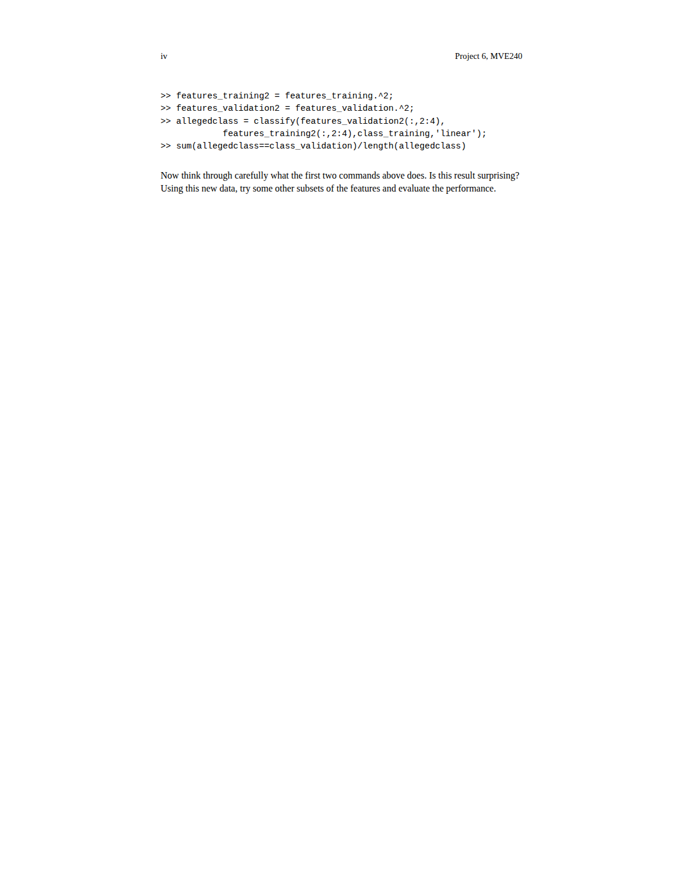iv Project 6, MVE240
>> features_training2 = features_training.^2;
>> features_validation2 = features_validation.^2;
>> allegedclass = classify(features_validation2(:,2:4),
            features_training2(:,2:4),class_training,'linear');
>> sum(allegedclass==class_validation)/length(allegedclass)
Now think through carefully what the first two commands above does. Is this result surprising? Using this new data, try some other subsets of the features and evaluate the performance.